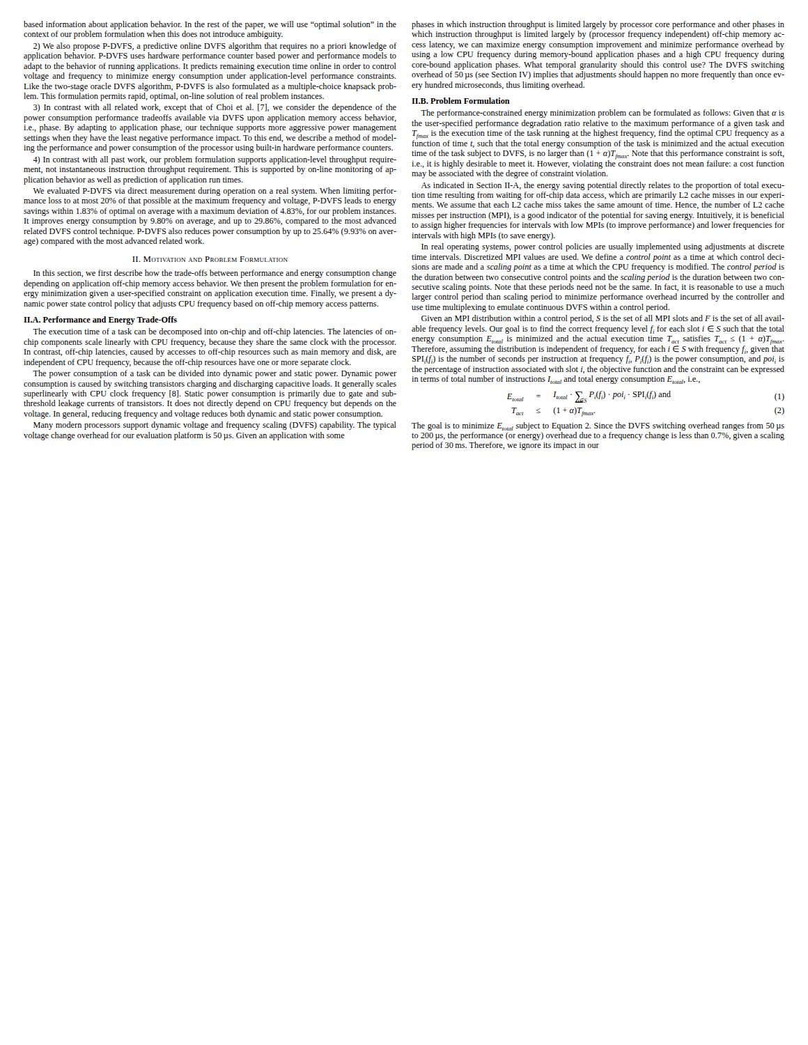based information about application behavior. In the rest of the paper, we will use “optimal solution” in the context of our problem formulation when this does not introduce ambiguity.
2) We also propose P-DVFS, a predictive online DVFS algorithm that requires no a priori knowledge of application behavior. P-DVFS uses hardware performance counter based power and performance models to adapt to the behavior of running applications. It predicts remaining execution time online in order to control voltage and frequency to minimize energy consumption under application-level performance constraints. Like the two-stage oracle DVFS algorithm, P-DVFS is also formulated as a multiple-choice knapsack problem. This formulation permits rapid, optimal, on-line solution of real problem instances.
3) In contrast with all related work, except that of Choi et al. [7], we consider the dependence of the power consumption performance tradeoffs available via DVFS upon application memory access behavior, i.e., phase. By adapting to application phase, our technique supports more aggressive power management settings when they have the least negative performance impact. To this end, we describe a method of modeling the performance and power consumption of the processor using built-in hardware performance counters.
4) In contrast with all past work, our problem formulation supports application-level throughput requirement, not instantaneous instruction throughput requirement. This is supported by on-line monitoring of application behavior as well as prediction of application run times.
We evaluated P-DVFS via direct measurement during operation on a real system. When limiting performance loss to at most 20% of that possible at the maximum frequency and voltage, P-DVFS leads to energy savings within 1.83% of optimal on average with a maximum deviation of 4.83%, for our problem instances. It improves energy consumption by 9.80% on average, and up to 29.86%, compared to the most advanced related DVFS control technique. P-DVFS also reduces power consumption by up to 25.64% (9.93% on average) compared with the most advanced related work.
II. Motivation and Problem Formulation
In this section, we first describe how the trade-offs between performance and energy consumption change depending on application off-chip memory access behavior. We then present the problem formulation for energy minimization given a user-specified constraint on application execution time. Finally, we present a dynamic power state control policy that adjusts CPU frequency based on off-chip memory access patterns.
II.A. Performance and Energy Trade-Offs
The execution time of a task can be decomposed into on-chip and off-chip latencies. The latencies of on-chip components scale linearly with CPU frequency, because they share the same clock with the processor. In contrast, off-chip latencies, caused by accesses to off-chip resources such as main memory and disk, are independent of CPU frequency, because the off-chip resources have one or more separate clock.
The power consumption of a task can be divided into dynamic power and static power. Dynamic power consumption is caused by switching transistors charging and discharging capacitive loads. It generally scales superlinearly with CPU clock frequency [8]. Static power consumption is primarily due to gate and subthreshold leakage currents of transistors. It does not directly depend on CPU frequency but depends on the voltage. In general, reducing frequency and voltage reduces both dynamic and static power consumption.
Many modern processors support dynamic voltage and frequency scaling (DVFS) capability. The typical voltage change overhead for our evaluation platform is 50 µs. Given an application with some
phases in which instruction throughput is limited largely by processor core performance and other phases in which instruction throughput is limited largely by (processor frequency independent) off-chip memory access latency, we can maximize energy consumption improvement and minimize performance overhead by using a low CPU frequency during memory-bound application phases and a high CPU frequency during core-bound application phases. What temporal granularity should this control use? The DVFS switching overhead of 50 µs (see Section IV) implies that adjustments should happen no more frequently than once every hundred microseconds, thus limiting overhead.
II.B. Problem Formulation
The performance-constrained energy minimization problem can be formulated as follows: Given that α is the user-specified performance degradation ratio relative to the maximum performance of a given task and Tfmax is the execution time of the task running at the highest frequency, find the optimal CPU frequency as a function of time t, such that the total energy consumption of the task is minimized and the actual execution time of the task subject to DVFS, is no larger than (1 + α)Tfmax. Note that this performance constraint is soft, i.e., it is highly desirable to meet it. However, violating the constraint does not mean failure: a cost function may be associated with the degree of constraint violation.
As indicated in Section II-A, the energy saving potential directly relates to the proportion of total execution time resulting from waiting for off-chip data access, which are primarily L2 cache misses in our experiments. We assume that each L2 cache miss takes the same amount of time. Hence, the number of L2 cache misses per instruction (MPI), is a good indicator of the potential for saving energy. Intuitively, it is beneficial to assign higher frequencies for intervals with low MPIs (to improve performance) and lower frequencies for intervals with high MPIs (to save energy).
In real operating systems, power control policies are usually implemented using adjustments at discrete time intervals. Discretized MPI values are used. We define a control point as a time at which control decisions are made and a scaling point as a time at which the CPU frequency is modified. The control period is the duration between two consecutive control points and the scaling period is the duration between two consecutive scaling points. Note that these periods need not be the same. In fact, it is reasonable to use a much larger control period than scaling period to minimize performance overhead incurred by the controller and use time multiplexing to emulate continuous DVFS within a control period.
Given an MPI distribution within a control period, S is the set of all MPI slots and F is the set of all available frequency levels. Our goal is to find the correct frequency level fi for each slot i ∈ S such that the total energy consumption Etotal is minimized and the actual execution time Tact satisfies Tact ≤ (1 + α)Tfmax. Therefore, assuming the distribution is independent of frequency, for each i ∈ S with frequency fi, given that SPIi(fi) is the number of seconds per instruction at frequency fi, Pi(fi) is the power consumption, and poii is the percentage of instruction associated with slot i, the objective function and the constraint can be expressed in terms of total number of instructions Itotal and total energy consumption Etotal, i.e.,
| E total | = | I total · ∑ i ∈ S P i ( f i ) · poi i · SPI i ( f i ) and | (1) |
| T act | ≤ | (1 + α ) T fmax . | (2) |
The goal is to minimize Etotal subject to Equation 2. Since the DVFS switching overhead ranges from 50 µs to 200 µs, the performance (or energy) overhead due to a frequency change is less than 0.7%, given a scaling period of 30 ms. Therefore, we ignore its impact in our